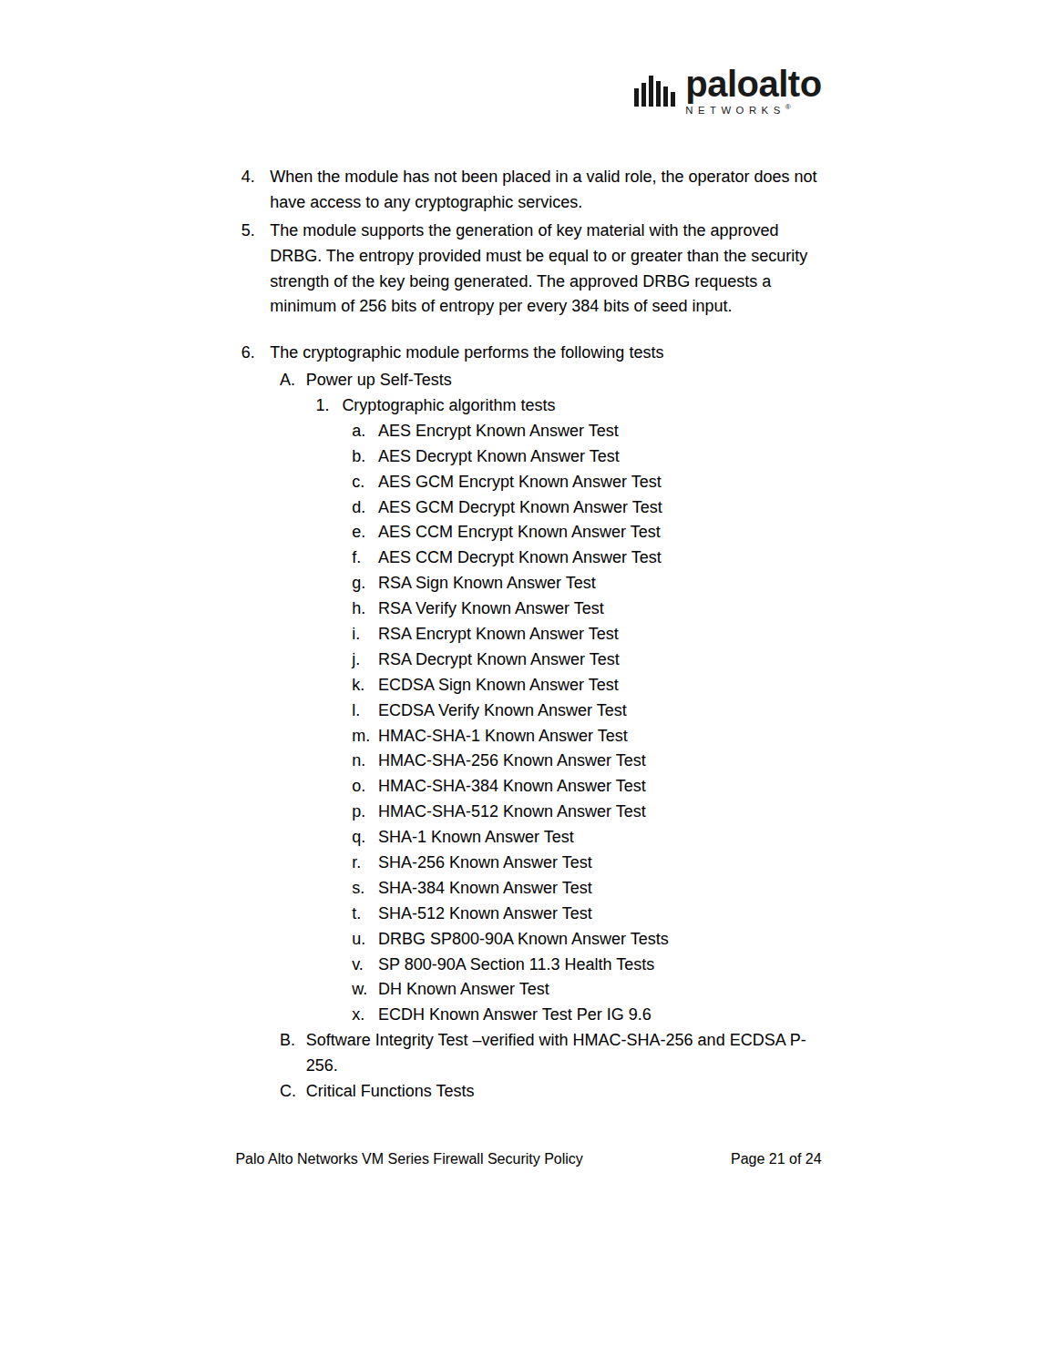paloalto
NETWORKS®
4. When the module has not been placed in a valid role, the operator does not have access to any cryptographic services.
5. The module supports the generation of key material with the approved DRBG. The entropy provided must be equal to or greater than the security strength of the key being generated. The approved DRBG requests a minimum of 256 bits of entropy per every 384 bits of seed input.
6. The cryptographic module performs the following tests
A. Power up Self-Tests
1. Cryptographic algorithm tests
a. AES Encrypt Known Answer Test
b. AES Decrypt Known Answer Test
c. AES GCM Encrypt Known Answer Test
d. AES GCM Decrypt Known Answer Test
e. AES CCM Encrypt Known Answer Test
f. AES CCM Decrypt Known Answer Test
g. RSA Sign Known Answer Test
h. RSA Verify Known Answer Test
i. RSA Encrypt Known Answer Test
j. RSA Decrypt Known Answer Test
k. ECDSA Sign Known Answer Test
l. ECDSA Verify Known Answer Test
m. HMAC-SHA-1 Known Answer Test
n. HMAC-SHA-256 Known Answer Test
o. HMAC-SHA-384 Known Answer Test
p. HMAC-SHA-512 Known Answer Test
q. SHA-1 Known Answer Test
r. SHA-256 Known Answer Test
s. SHA-384 Known Answer Test
t. SHA-512 Known Answer Test
u. DRBG SP800-90A Known Answer Tests
v. SP 800-90A Section 11.3 Health Tests
w. DH Known Answer Test
x. ECDH Known Answer Test Per IG 9.6
B. Software Integrity Test –verified with HMAC-SHA-256 and ECDSA P-256.
C. Critical Functions Tests
Palo Alto Networks VM Series Firewall Security Policy Page 21 of 24